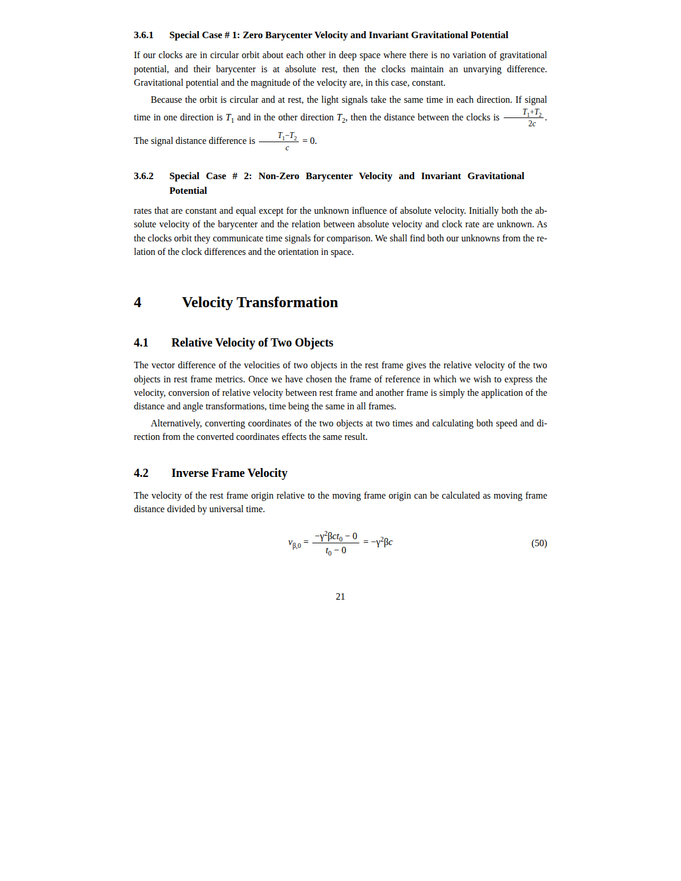3.6.1 Special Case # 1: Zero Barycenter Velocity and Invariant Gravitational Potential
If our clocks are in circular orbit about each other in deep space where there is no variation of gravitational potential, and their barycenter is at absolute rest, then the clocks maintain an unvarying difference. Gravitational potential and the magnitude of the velocity are, in this case, constant.
Because the orbit is circular and at rest, the light signals take the same time in each direction. If signal time in one direction is T1 and in the other direction T2, then the distance between the clocks is T1+T22c. The signal distance difference is T1−T2 c = 0.
3.6.2 Special Case # 2: Non-Zero Barycenter Velocity and Invariant Gravitational Potential
rates that are constant and equal except for the unknown influence of absolute velocity. Initially both the absolute velocity of the barycenter and the relation between absolute velocity and clock rate are unknown. As the clocks orbit they communicate time signals for comparison. We shall find both our unknowns from the relation of the clock differences and the orientation in space.
4 Velocity Transformation
4.1 Relative Velocity of Two Objects
The vector difference of the velocities of two objects in the rest frame gives the relative velocity of the two objects in rest frame metrics. Once we have chosen the frame of reference in which we wish to express the velocity, conversion of relative velocity between rest frame and another frame is simply the application of the distance and angle transformations, time being the same in all frames.
Alternatively, converting coordinates of the two objects at two times and calculating both speed and direction from the converted coordinates effects the same result.
4.2 Inverse Frame Velocity
The velocity of the rest frame origin relative to the moving frame origin can be calculated as moving frame distance divided by universal time.
vβ,0 = −γ2βct0 − 0 t0 − 0 = −γ2βc (50)
21